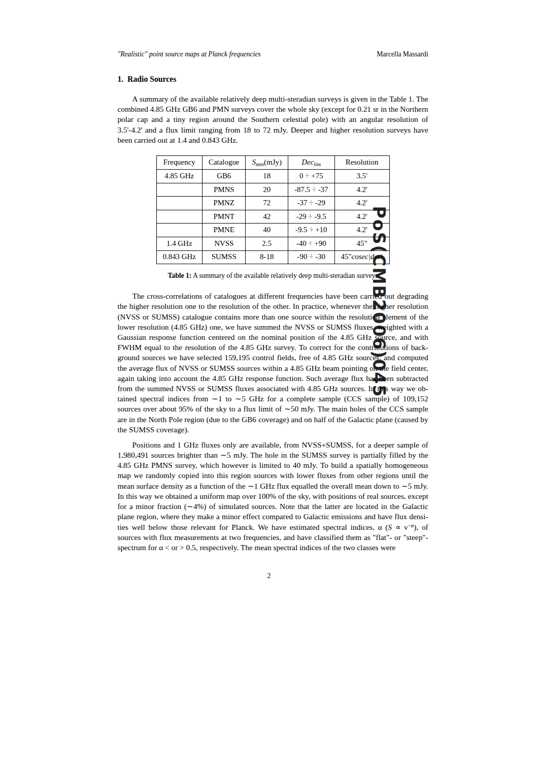"Realistic" point source maps at Planck frequencies Marcella Massardi
1. Radio Sources
A summary of the available relatively deep multi-steradian surveys is given in the Table 1. The combined 4.85 GHz GB6 and PMN surveys cover the whole sky (except for 0.21 sr in the Northern polar cap and a tiny region around the Southern celestial pole) with an angular resolution of 3.5'-4.2' and a flux limit ranging from 18 to 72 mJy. Deeper and higher resolution surveys have been carried out at 1.4 and 0.843 GHz.
| Frequency | Catalogue | S min (mJy) | Dec lim | Resolution |
| --- | --- | --- | --- | --- |
| 4.85 GHz | GB6 | 18 | 0 ÷ +75 | 3.5' |
| | PMNS | 20 | -87.5 ÷ -37 | 4.2' |
| | PMNZ | 72 | -37 ÷ -29 | 4.2' |
| | PMNT | 42 | -29 ÷ -9.5 | 4.2' |
| | PMNE | 40 | -9.5 ÷ +10 | 4.2' |
| 1.4 GHz | NVSS | 2.5 | -40 ÷ +90 | 45" |
| 0.843 GHz | SUMSS | 8-18 | -90 ÷ -30 | 45" cosec/dec/ |
Table 1: A summary of the available relatively deep multi-steradian surveys
The cross-correlations of catalogues at different frequencies have been carried out degrading the higher resolution one to the resolution of the other. In practice, whenever the higher resolution (NVSS or SUMSS) catalogue contains more than one source within the resolution element of the lower resolution (4.85 GHz) one, we have summed the NVSS or SUMSS fluxes, weighted with a Gaussian response function centered on the nominal position of the 4.85 GHz source, and with FWHM equal to the resolution of the 4.85 GHz survey. To correct for the contributions of background sources we have selected 159,195 control fields, free of 4.85 GHz sources, and computed the average flux of NVSS or SUMSS sources within a 4.85 GHz beam pointing on the field center, again taking into account the 4.85 GHz response function. Such average flux has been subtracted from the summed NVSS or SUMSS fluxes associated with 4.85 GHz sources. In this way we obtained spectral indices from ∼1 to ∼5 GHz for a complete sample (CCS sample) of 109,152 sources over about 95% of the sky to a flux limit of ∼50 mJy. The main holes of the CCS sample are in the North Pole region (due to the GB6 coverage) and on half of the Galactic plane (caused by the SUMSS coverage).
Positions and 1 GHz fluxes only are available, from NVSS+SUMSS, for a deeper sample of 1,980,491 sources brighter than ∼5 mJy. The hole in the SUMSS survey is partially filled by the 4.85 GHz PMNS survey, which however is limited to 40 mJy. To build a spatially homogeneous map we randomly copied into this region sources with lower fluxes from other regions until the mean surface density as a function of the ∼1 GHz flux equalled the overall mean down to ∼5 mJy. In this way we obtained a uniform map over 100% of the sky, with positions of real sources, except for a minor fraction (∼4%) of simulated sources. Note that the latter are located in the Galactic plane region, where they make a minor effect compared to Galactic emissions and have flux densities well below those relevant for Planck. We have estimated spectral indices, α (S ∝ ν−α), of sources with flux measurements at two frequencies, and have classified them as "flat"- or "steep"- spectrum for α < or > 0.5, respectively. The mean spectral indices of the two classes were
PoS(CMB2006)045
2